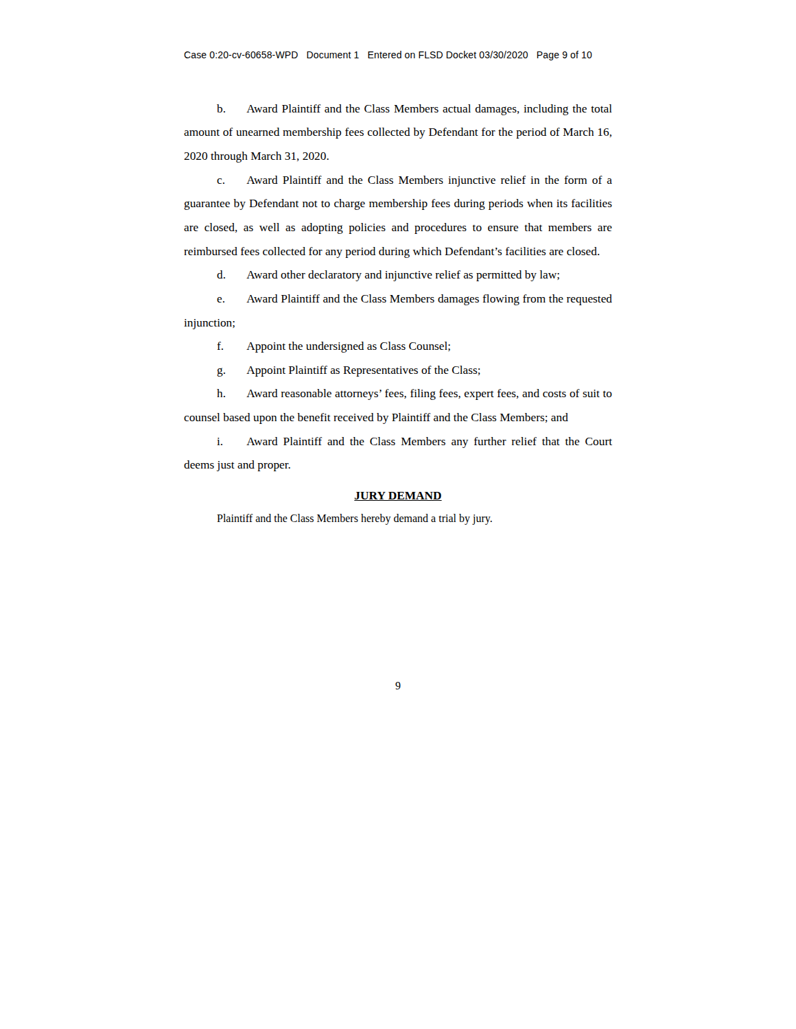Case 0:20-cv-60658-WPD Document 1 Entered on FLSD Docket 03/30/2020 Page 9 of 10
b. Award Plaintiff and the Class Members actual damages, including the total amount of unearned membership fees collected by Defendant for the period of March 16, 2020 through March 31, 2020.
c. Award Plaintiff and the Class Members injunctive relief in the form of a guarantee by Defendant not to charge membership fees during periods when its facilities are closed, as well as adopting policies and procedures to ensure that members are reimbursed fees collected for any period during which Defendant’s facilities are closed.
d. Award other declaratory and injunctive relief as permitted by law;
e. Award Plaintiff and the Class Members damages flowing from the requested injunction;
f. Appoint the undersigned as Class Counsel;
g. Appoint Plaintiff as Representatives of the Class;
h. Award reasonable attorneys’ fees, filing fees, expert fees, and costs of suit to counsel based upon the benefit received by Plaintiff and the Class Members; and
i. Award Plaintiff and the Class Members any further relief that the Court deems just and proper.
JURY DEMAND
Plaintiff and the Class Members hereby demand a trial by jury.
9